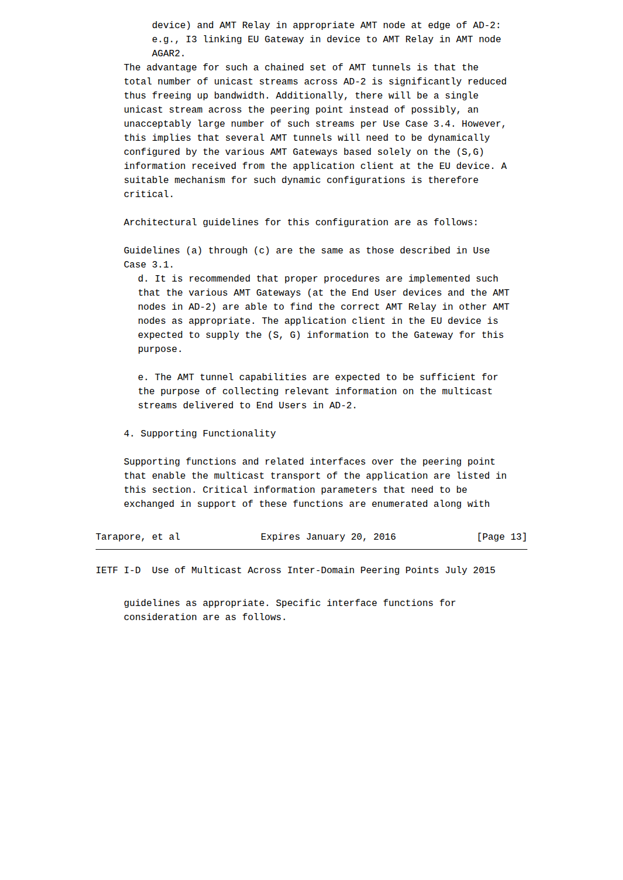device) and AMT Relay in appropriate AMT node at edge of AD-2:
e.g., I3 linking EU Gateway in device to AMT Relay in AMT node
AGAR2.
The advantage for such a chained set of AMT tunnels is that the
total number of unicast streams across AD-2 is significantly reduced
thus freeing up bandwidth. Additionally, there will be a single
unicast stream across the peering point instead of possibly, an
unacceptably large number of such streams per Use Case 3.4. However,
this implies that several AMT tunnels will need to be dynamically
configured by the various AMT Gateways based solely on the (S,G)
information received from the application client at the EU device. A
suitable mechanism for such dynamic configurations is therefore
critical.

Architectural guidelines for this configuration are as follows:

Guidelines (a) through (c) are the same as those described in Use
Case 3.1.
d. It is recommended that proper procedures are implemented such
that the various AMT Gateways (at the End User devices and the AMT
nodes in AD-2) are able to find the correct AMT Relay in other AMT
nodes as appropriate. The application client in the EU device is
expected to supply the (S, G) information to the Gateway for this
purpose.

e. The AMT tunnel capabilities are expected to be sufficient for
the purpose of collecting relevant information on the multicast
streams delivered to End Users in AD-2.
4. Supporting Functionality

Supporting functions and related interfaces over the peering point
that enable the multicast transport of the application are listed in
this section. Critical information parameters that need to be
exchanged in support of these functions are enumerated along with
Tarapore, et al Expires January 20, 2016 [Page 13]
IETF I-D  Use of Multicast Across Inter-Domain Peering Points July 2015
guidelines as appropriate. Specific interface functions for
consideration are as follows.